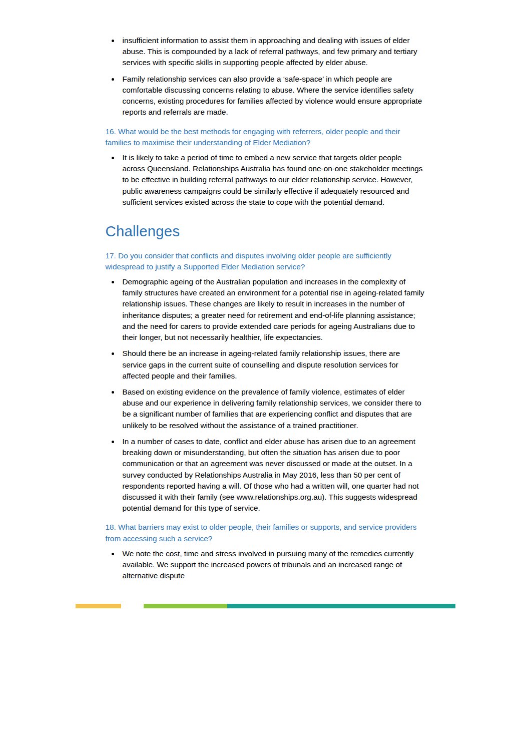insufficient information to assist them in approaching and dealing with issues of elder abuse. This is compounded by a lack of referral pathways, and few primary and tertiary services with specific skills in supporting people affected by elder abuse.
Family relationship services can also provide a ‘safe-space’ in which people are comfortable discussing concerns relating to abuse. Where the service identifies safety concerns, existing procedures for families affected by violence would ensure appropriate reports and referrals are made.
16. What would be the best methods for engaging with referrers, older people and their families to maximise their understanding of Elder Mediation?
It is likely to take a period of time to embed a new service that targets older people across Queensland. Relationships Australia has found one-on-one stakeholder meetings to be effective in building referral pathways to our elder relationship service. However, public awareness campaigns could be similarly effective if adequately resourced and sufficient services existed across the state to cope with the potential demand.
Challenges
17. Do you consider that conflicts and disputes involving older people are sufficiently widespread to justify a Supported Elder Mediation service?
Demographic ageing of the Australian population and increases in the complexity of family structures have created an environment for a potential rise in ageing-related family relationship issues. These changes are likely to result in increases in the number of inheritance disputes; a greater need for retirement and end-of-life planning assistance; and the need for carers to provide extended care periods for ageing Australians due to their longer, but not necessarily healthier, life expectancies.
Should there be an increase in ageing-related family relationship issues, there are service gaps in the current suite of counselling and dispute resolution services for affected people and their families.
Based on existing evidence on the prevalence of family violence, estimates of elder abuse and our experience in delivering family relationship services, we consider there to be a significant number of families that are experiencing conflict and disputes that are unlikely to be resolved without the assistance of a trained practitioner.
In a number of cases to date, conflict and elder abuse has arisen due to an agreement breaking down or misunderstanding, but often the situation has arisen due to poor communication or that an agreement was never discussed or made at the outset. In a survey conducted by Relationships Australia in May 2016, less than 50 per cent of respondents reported having a will. Of those who had a written will, one quarter had not discussed it with their family (see www.relationships.org.au). This suggests widespread potential demand for this type of service.
18. What barriers may exist to older people, their families or supports, and service providers from accessing such a service?
We note the cost, time and stress involved in pursuing many of the remedies currently available. We support the increased powers of tribunals and an increased range of alternative dispute